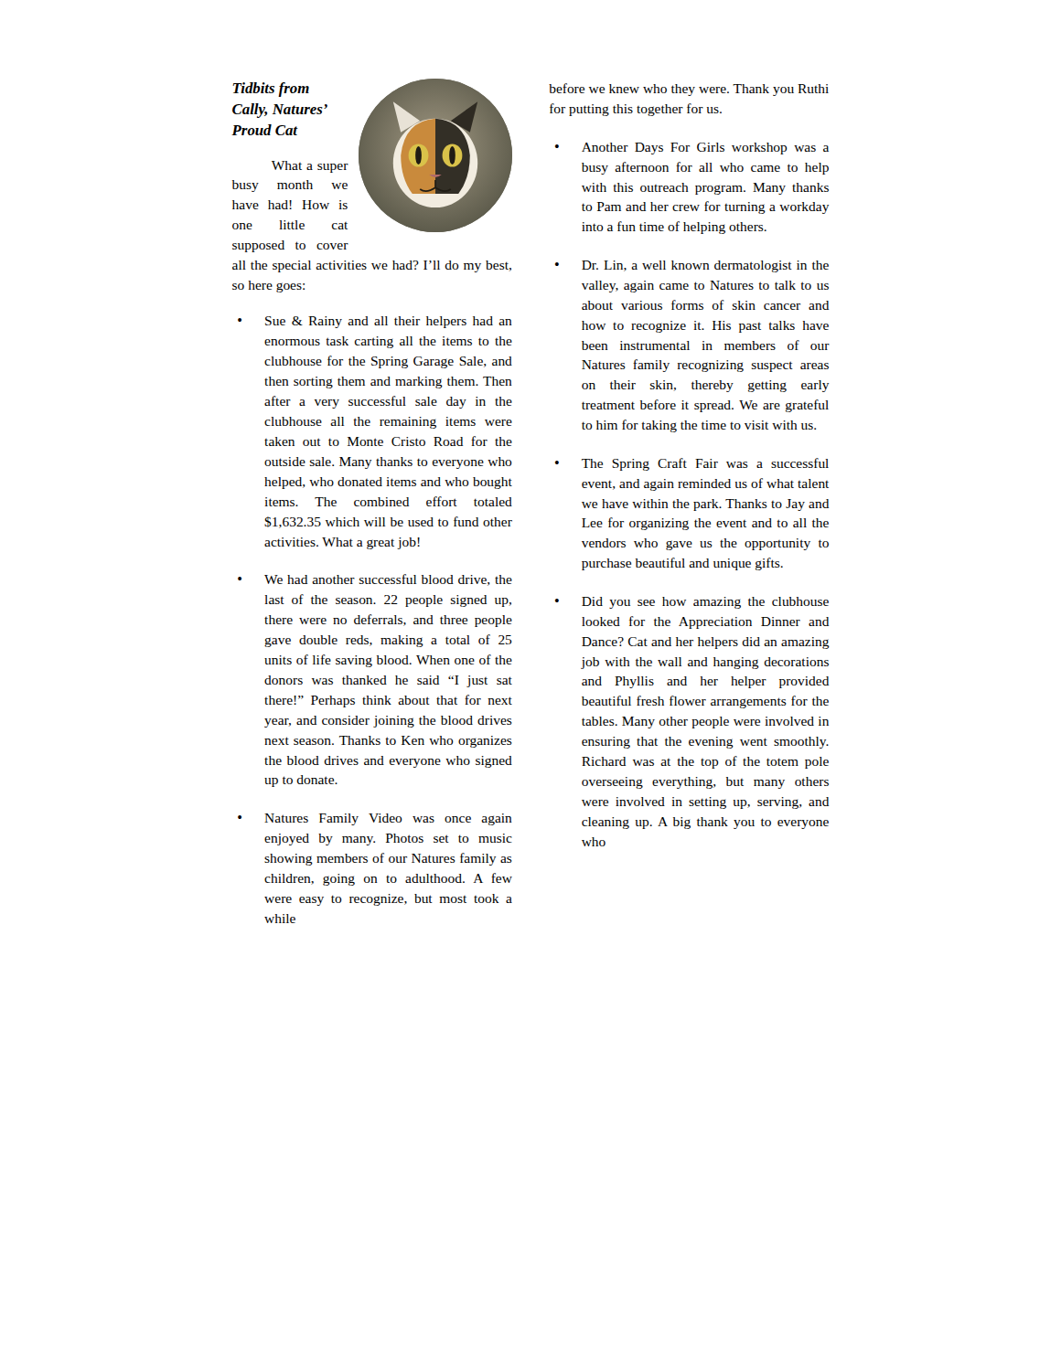Tidbits from Cally, Natures’ Proud Cat
What a super busy month we have had! How is one little cat supposed to cover all the special activities we had? I’ll do my best, so here goes:
Sue & Rainy and all their helpers had an enormous task carting all the items to the clubhouse for the Spring Garage Sale, and then sorting them and marking them. Then after a very successful sale day in the clubhouse all the remaining items were taken out to Monte Cristo Road for the outside sale. Many thanks to everyone who helped, who donated items and who bought items. The combined effort totaled $1,632.35 which will be used to fund other activities. What a great job!
We had another successful blood drive, the last of the season. 22 people signed up, there were no deferrals, and three people gave double reds, making a total of 25 units of life saving blood. When one of the donors was thanked he said “I just sat there!” Perhaps think about that for next year, and consider joining the blood drives next season. Thanks to Ken who organizes the blood drives and everyone who signed up to donate.
Natures Family Video was once again enjoyed by many. Photos set to music showing members of our Natures family as children, going on to adulthood. A few were easy to recognize, but most took a while
before we knew who they were. Thank you Ruthi for putting this together for us.
Another Days For Girls workshop was a busy afternoon for all who came to help with this outreach program. Many thanks to Pam and her crew for turning a workday into a fun time of helping others.
Dr. Lin, a well known dermatologist in the valley, again came to Natures to talk to us about various forms of skin cancer and how to recognize it. His past talks have been instrumental in members of our Natures family recognizing suspect areas on their skin, thereby getting early treatment before it spread. We are grateful to him for taking the time to visit with us.
The Spring Craft Fair was a successful event, and again reminded us of what talent we have within the park. Thanks to Jay and Lee for organizing the event and to all the vendors who gave us the opportunity to purchase beautiful and unique gifts.
Did you see how amazing the clubhouse looked for the Appreciation Dinner and Dance? Cat and her helpers did an amazing job with the wall and hanging decorations and Phyllis and her helper provided beautiful fresh flower arrangements for the tables. Many other people were involved in ensuring that the evening went smoothly. Richard was at the top of the totem pole overseeing everything, but many others were involved in setting up, serving, and cleaning up. A big thank you to everyone who